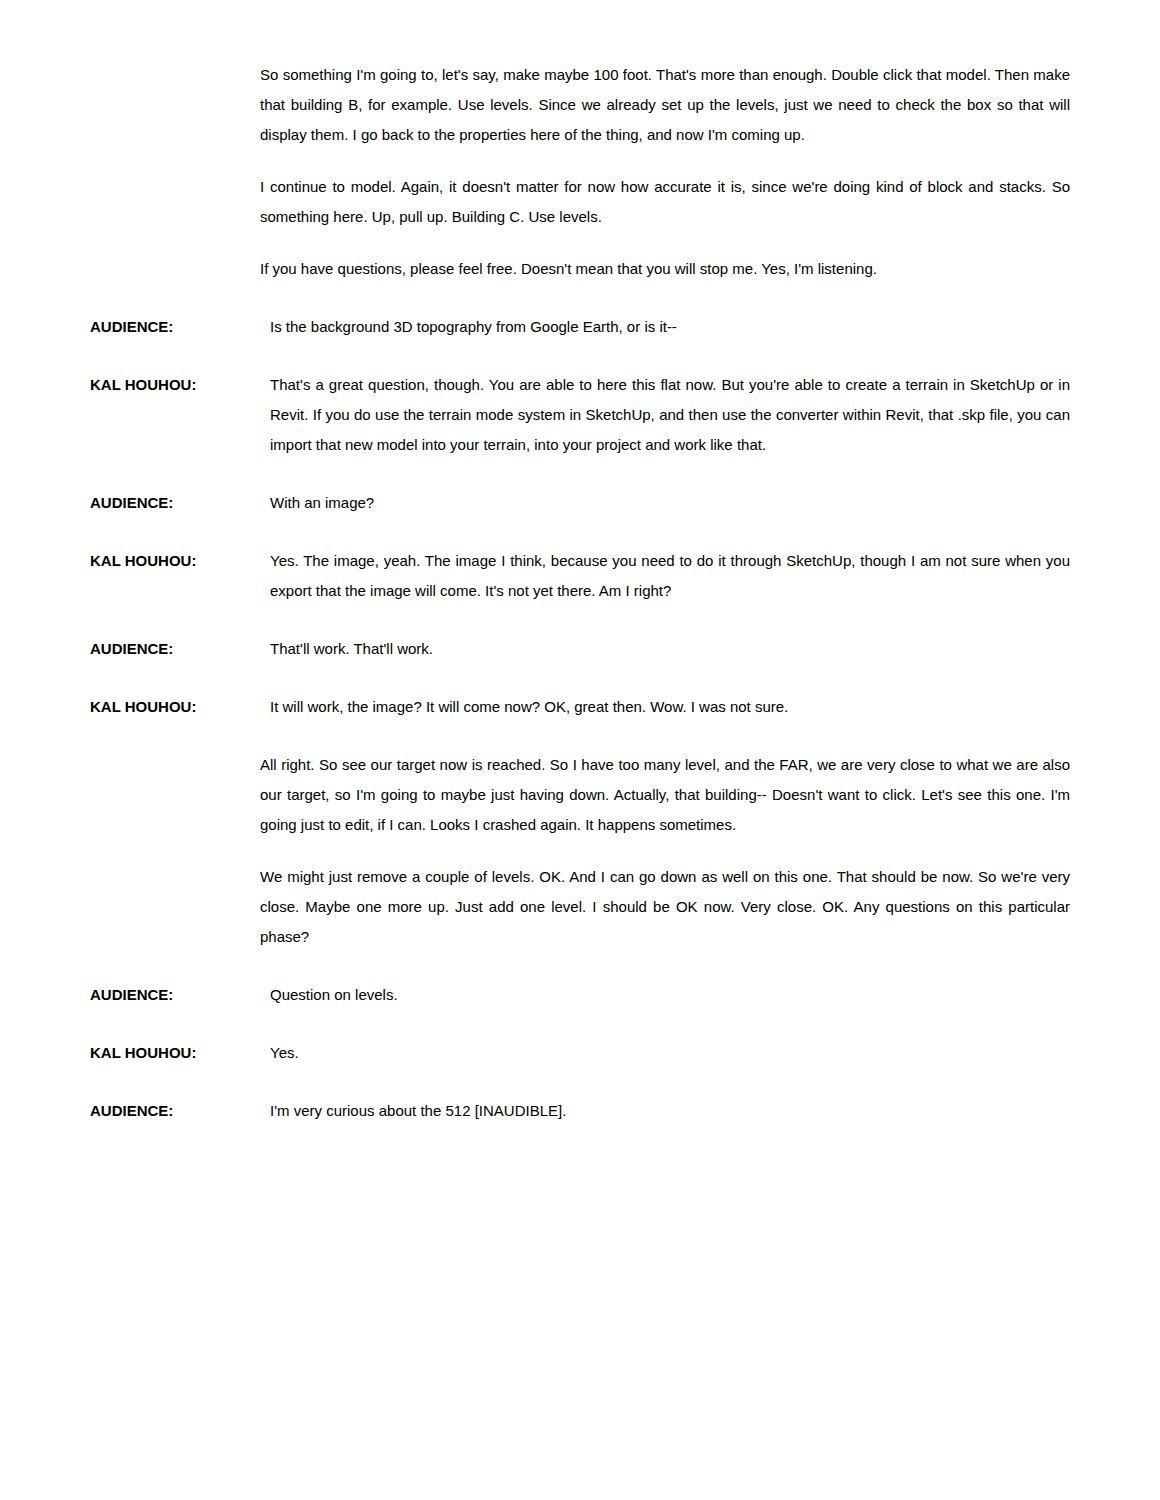So something I'm going to, let's say, make maybe 100 foot. That's more than enough. Double click that model. Then make that building B, for example. Use levels. Since we already set up the levels, just we need to check the box so that will display them. I go back to the properties here of the thing, and now I'm coming up.
I continue to model. Again, it doesn't matter for now how accurate it is, since we're doing kind of block and stacks. So something here. Up, pull up. Building C. Use levels.
If you have questions, please feel free. Doesn't mean that you will stop me. Yes, I'm listening.
AUDIENCE:
Is the background 3D topography from Google Earth, or is it--
KAL HOUHOU:
That's a great question, though. You are able to here this flat now. But you're able to create a terrain in SketchUp or in Revit. If you do use the terrain mode system in SketchUp, and then use the converter within Revit, that .skp file, you can import that new model into your terrain, into your project and work like that.
AUDIENCE:
With an image?
KAL HOUHOU:
Yes. The image, yeah. The image I think, because you need to do it through SketchUp, though I am not sure when you export that the image will come. It's not yet there. Am I right?
AUDIENCE:
That'll work. That'll work.
KAL HOUHOU:
It will work, the image? It will come now? OK, great then. Wow. I was not sure.
All right. So see our target now is reached. So I have too many level, and the FAR, we are very close to what we are also our target, so I'm going to maybe just having down. Actually, that building-- Doesn't want to click. Let's see this one. I'm going just to edit, if I can. Looks I crashed again. It happens sometimes.
We might just remove a couple of levels. OK. And I can go down as well on this one. That should be now. So we're very close. Maybe one more up. Just add one level. I should be OK now. Very close. OK. Any questions on this particular phase?
AUDIENCE:
Question on levels.
KAL HOUHOU:
Yes.
AUDIENCE:
I'm very curious about the 512 [INAUDIBLE].